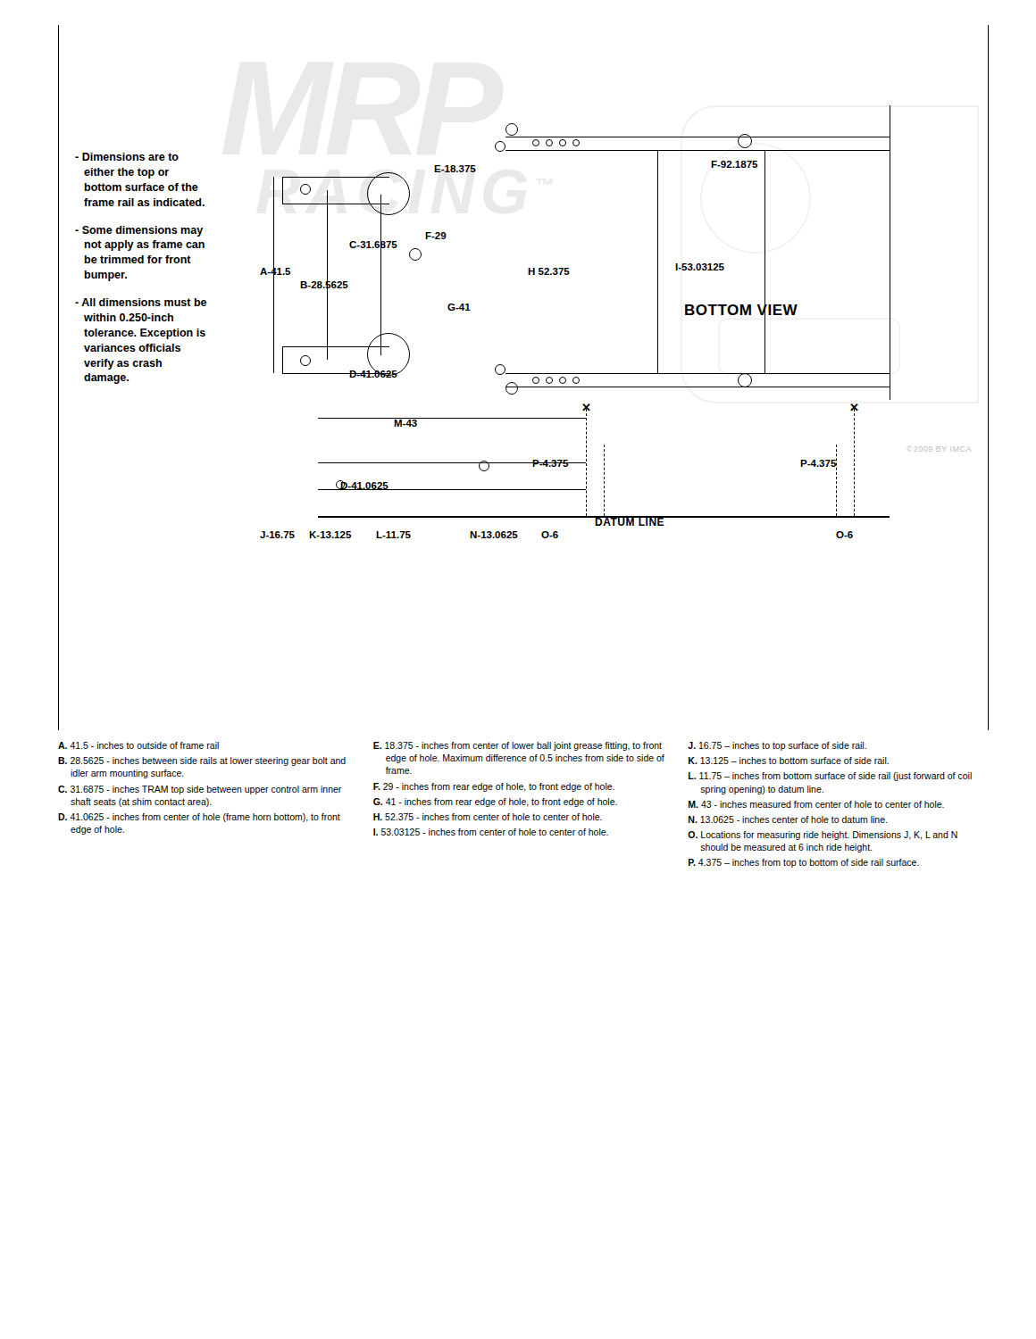MRPRACING™
©2009 BY IMCA
- Dimensions are to either the top or bottom surface of the frame rail as indicated.
- Some dimensions may not apply as frame can be trimmed for front bumper.
- All dimensions must be within 0.250-inch tolerance. Exception is variances officials verify as crash damage.
✕
✕
A-41.5
B-28.5625
C-31.6875
D-41.0625
E-18.375
F-29
F-92.1875
G-41
H 52.375
I-53.03125
J-16.75
K-13.125
L-11.75
M-43
N-13.0625
O-6
O-6
P-4.375
P-4.375
D-41.0625
BOTTOM VIEW
DATUM LINE
A. 41.5 - inches to outside of frame rail
B. 28.5625 - inches between side rails at lower steering gear bolt and idler arm mounting surface.
C. 31.6875 - inches TRAM top side between upper control arm inner shaft seats (at shim contact area).
D. 41.0625 - inches from center of hole (frame horn bottom), to front edge of hole.
E. 18.375 - inches from center of lower ball joint grease fitting, to front edge of hole. Maximum difference of 0.5 inches from side to side of frame.
F. 29 - inches from rear edge of hole, to front edge of hole.
G. 41 - inches from rear edge of hole, to front edge of hole.
H. 52.375 - inches from center of hole to center of hole.
I. 53.03125 - inches from center of hole to center of hole.
J. 16.75 – inches to top surface of side rail.
K. 13.125 – inches to bottom surface of side rail.
L. 11.75 – inches from bottom surface of side rail (just forward of coil spring opening) to datum line.
M. 43 - inches measured from center of hole to center of hole.
N. 13.0625 - inches center of hole to datum line.
O. Locations for measuring ride height. Dimensions J, K, L and N should be measured at 6 inch ride height.
P. 4.375 – inches from top to bottom of side rail surface.